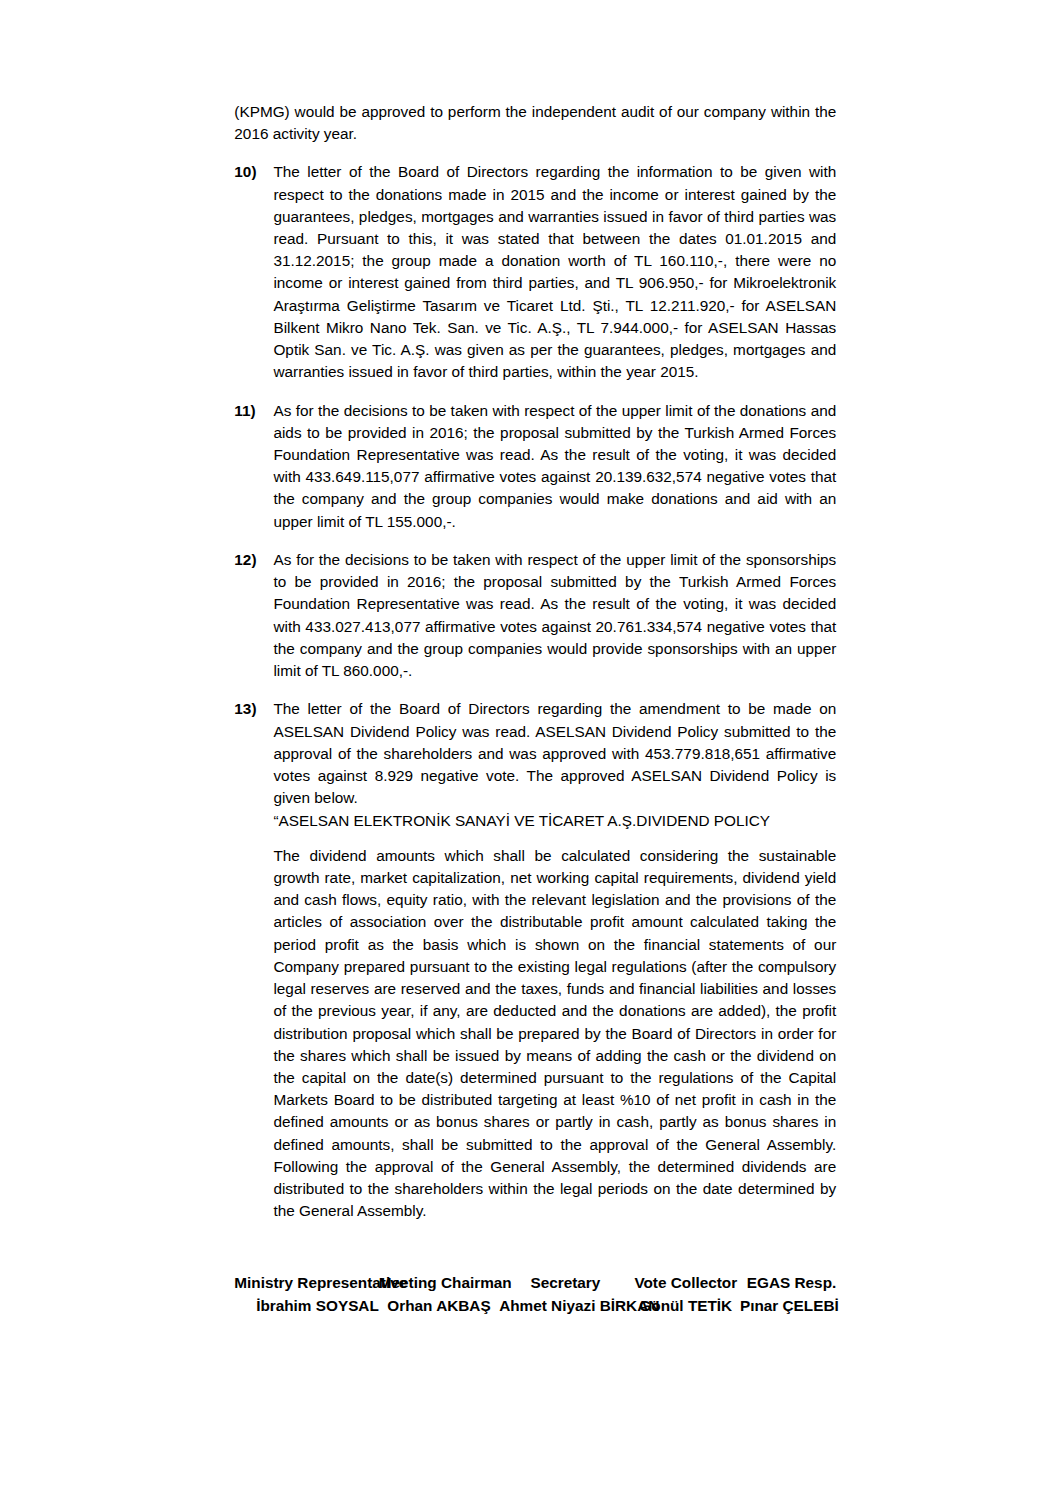(KPMG) would be approved to perform the independent audit of our company within the 2016 activity year.
10) The letter of the Board of Directors regarding the information to be given with respect to the donations made in 2015 and the income or interest gained by the guarantees, pledges, mortgages and warranties issued in favor of third parties was read. Pursuant to this, it was stated that between the dates 01.01.2015 and 31.12.2015; the group made a donation worth of TL 160.110,-, there were no income or interest gained from third parties, and TL 906.950,- for Mikroelektronik Araştırma Geliştirme Tasarım ve Ticaret Ltd. Şti., TL 12.211.920,- for ASELSAN Bilkent Mikro Nano Tek. San. ve Tic. A.Ş., TL 7.944.000,- for ASELSAN Hassas Optik San. ve Tic. A.Ş. was given as per the guarantees, pledges, mortgages and warranties issued in favor of third parties, within the year 2015.
11) As for the decisions to be taken with respect of the upper limit of the donations and aids to be provided in 2016; the proposal submitted by the Turkish Armed Forces Foundation Representative was read. As the result of the voting, it was decided with 433.649.115,077 affirmative votes against 20.139.632,574 negative votes that the company and the group companies would make donations and aid with an upper limit of TL 155.000,-.
12) As for the decisions to be taken with respect of the upper limit of the sponsorships to be provided in 2016; the proposal submitted by the Turkish Armed Forces Foundation Representative was read. As the result of the voting, it was decided with 433.027.413,077 affirmative votes against 20.761.334,574 negative votes that the company and the group companies would provide sponsorships with an upper limit of TL 860.000,-.
13) The letter of the Board of Directors regarding the amendment to be made on ASELSAN Dividend Policy was read. ASELSAN Dividend Policy submitted to the approval of the shareholders and was approved with 453.779.818,651 affirmative votes against 8.929 negative vote. The approved ASELSAN Dividend Policy is given below.
“ASELSAN ELEKTRONİK SANAYİ VE TİCARET A.Ş.DIVIDEND POLICY
The dividend amounts which shall be calculated considering the sustainable growth rate, market capitalization, net working capital requirements, dividend yield and cash flows, equity ratio, with the relevant legislation and the provisions of the articles of association over the distributable profit amount calculated taking the period profit as the basis which is shown on the financial statements of our Company prepared pursuant to the existing legal regulations (after the compulsory legal reserves are reserved and the taxes, funds and financial liabilities and losses of the previous year, if any, are deducted and the donations are added), the profit distribution proposal which shall be prepared by the Board of Directors in order for the shares which shall be issued by means of adding the cash or the dividend on the capital on the date(s) determined pursuant to the regulations of the Capital Markets Board to be distributed targeting at least %10 of net profit in cash in the defined amounts or as bonus shares or partly in cash, partly as bonus shares in defined amounts, shall be submitted to the approval of the General Assembly. Following the approval of the General Assembly, the determined dividends are distributed to the shareholders within the legal periods on the date determined by the General Assembly.
| Ministry Representative | Meeting Chairman | Secretary | Vote Collector | EGAS Resp. |
| İbrahim SOYSAL | Orhan AKBAŞ | Ahmet Niyazi BİRKAN | Gönül TETİK | Pınar ÇELEBİ |